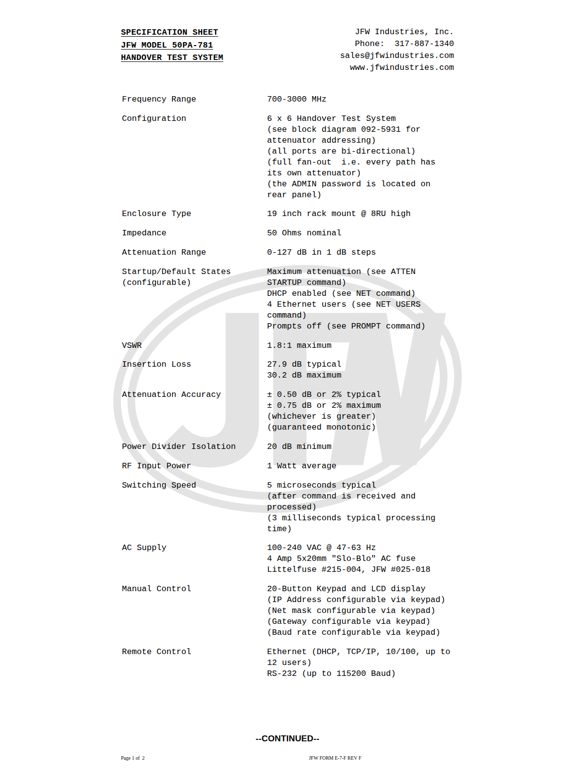SPECIFICATION SHEET
JFW MODEL 50PA-781
HANDOVER TEST SYSTEM
JFW Industries, Inc.
Phone: 317-887-1340
sales@jfwindustries.com
www.jfwindustries.com
| Frequency Range | 700-3000 MHz |
| Configuration | 6 x 6 Handover Test System (see block diagram 092-5931 for attenuator addressing) (all ports are bi-directional) (full fan-out i.e. every path has its own attenuator) (the ADMIN password is located on rear panel) |
| Enclosure Type | 19 inch rack mount @ 8RU high |
| Impedance | 50 Ohms nominal |
| Attenuation Range | 0-127 dB in 1 dB steps |
| Startup/Default States (configurable) | Maximum attenuation (see ATTEN STARTUP command) DHCP enabled (see NET command) 4 Ethernet users (see NET USERS command) Prompts off (see PROMPT command) |
| VSWR | 1.8:1 maximum |
| Insertion Loss | 27.9 dB typical 30.2 dB maximum |
| Attenuation Accuracy | ± 0.50 dB or 2% typical ± 0.75 dB or 2% maximum (whichever is greater) (guaranteed monotonic) |
| Power Divider Isolation | 20 dB minimum |
| RF Input Power | 1 Watt average |
| Switching Speed | 5 microseconds typical (after command is received and processed) (3 milliseconds typical processing time) |
| AC Supply | 100-240 VAC @ 47-63 Hz 4 Amp 5x20mm "Slo-Blo" AC fuse Littelfuse #215-004, JFW #025-018 |
| Manual Control | 20-Button Keypad and LCD display (IP Address configurable via keypad) (Net mask configurable via keypad) (Gateway configurable via keypad) (Baud rate configurable via keypad) |
| Remote Control | Ethernet (DHCP, TCP/IP, 10/100, up to 12 users) RS-232 (up to 115200 Baud) |
--CONTINUED--
Page 1 of 2
JFW FORM E-7-F REV F